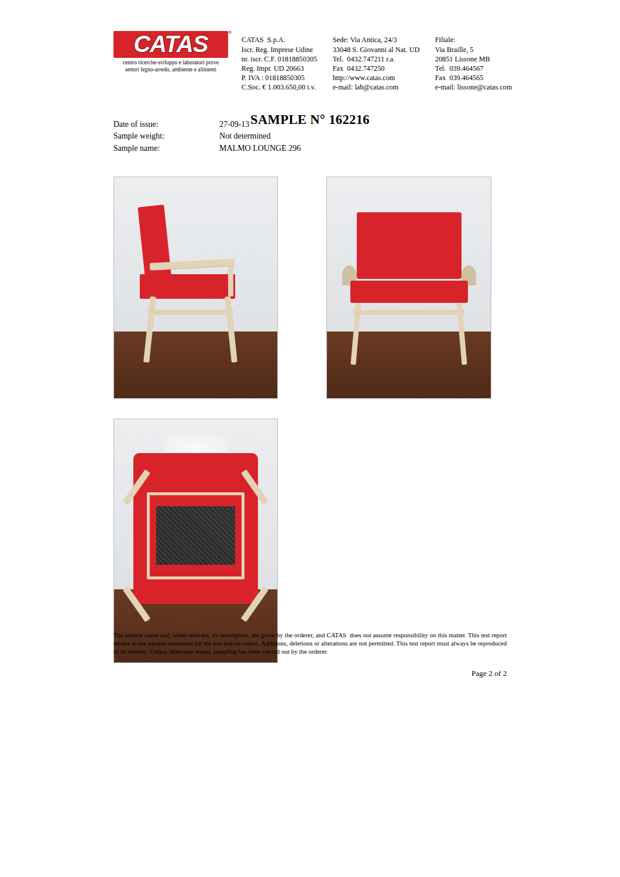CATAS ®
centro ricerche-sviluppo e laboratori prove settori legno-arredo, ambiente e alimenti
CATAS S.p.A.
Iscr. Reg. Imprese Udine
nr. iscr. C.F. 01818850305
Reg. Impr. UD 20663
P. IVA : 01818850305
C.Soc. € 1.003.650,00 i.v.
Sede: Via Antica, 24/3
33048 S. Giovanni al Nat. UD
Tel. 0432.747211 r.a.
Fax 0432.747250
http://www.catas.com
e-mail: lab@catas.com
Filiale:
Via Braille, 5
20851 Lissone MB
Tel. 039.464567
Fax 039.464565
e-mail: lissone@catas.com
SAMPLE N° 162216
| Date of issue: | 27-09-13 |
| Sample weight: | Not determined |
| Sample name: | MALMO LOUNGE 296 |
The sample name and, when relevant, its description, are given by the orderer, and CATAS does not assume responsibility on this matter. This test report relates to the sample submitted for the test and no others. Additions, deletions or alterations are not permitted. This test report must always be reproduced in its entirety. Unless otherwise stated, sampling has been carried out by the orderer.
Page 2 of 2